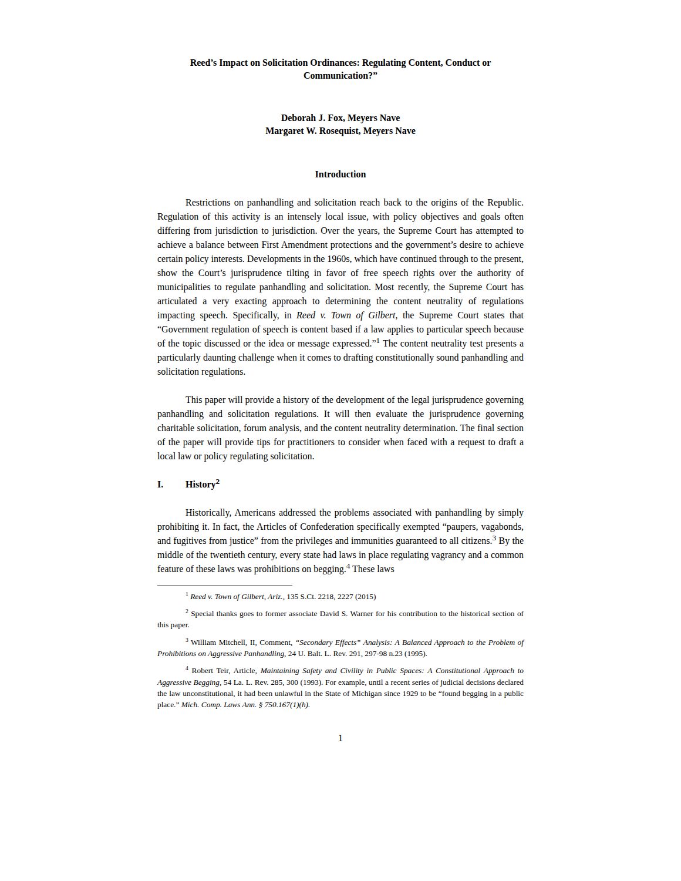Reed’s Impact on Solicitation Ordinances: Regulating Content, Conduct or
Communication?”
Deborah J. Fox, Meyers Nave
Margaret W. Rosequist, Meyers Nave
Introduction
Restrictions on panhandling and solicitation reach back to the origins of the Republic. Regulation of this activity is an intensely local issue, with policy objectives and goals often differing from jurisdiction to jurisdiction. Over the years, the Supreme Court has attempted to achieve a balance between First Amendment protections and the government’s desire to achieve certain policy interests. Developments in the 1960s, which have continued through to the present, show the Court’s jurisprudence tilting in favor of free speech rights over the authority of municipalities to regulate panhandling and solicitation. Most recently, the Supreme Court has articulated a very exacting approach to determining the content neutrality of regulations impacting speech. Specifically, in Reed v. Town of Gilbert, the Supreme Court states that “Government regulation of speech is content based if a law applies to particular speech because of the topic discussed or the idea or message expressed.”1 The content neutrality test presents a particularly daunting challenge when it comes to drafting constitutionally sound panhandling and solicitation regulations.
This paper will provide a history of the development of the legal jurisprudence governing panhandling and solicitation regulations. It will then evaluate the jurisprudence governing charitable solicitation, forum analysis, and the content neutrality determination. The final section of the paper will provide tips for practitioners to consider when faced with a request to draft a local law or policy regulating solicitation.
I. History2
Historically, Americans addressed the problems associated with panhandling by simply prohibiting it. In fact, the Articles of Confederation specifically exempted “paupers, vagabonds, and fugitives from justice” from the privileges and immunities guaranteed to all citizens.3 By the middle of the twentieth century, every state had laws in place regulating vagrancy and a common feature of these laws was prohibitions on begging.4 These laws
1 Reed v. Town of Gilbert, Ariz., 135 S.Ct. 2218, 2227 (2015)
2 Special thanks goes to former associate David S. Warner for his contribution to the historical section of this paper.
3 William Mitchell, II, Comment, “Secondary Effects” Analysis: A Balanced Approach to the Problem of Prohibitions on Aggressive Panhandling, 24 U. Balt. L. Rev. 291, 297-98 n.23 (1995).
4 Robert Teir, Article, Maintaining Safety and Civility in Public Spaces: A Constitutional Approach to Aggressive Begging, 54 La. L. Rev. 285, 300 (1993). For example, until a recent series of judicial decisions declared the law unconstitutional, it had been unlawful in the State of Michigan since 1929 to be “found begging in a public place.” Mich. Comp. Laws Ann. § 750.167(1)(h).
1